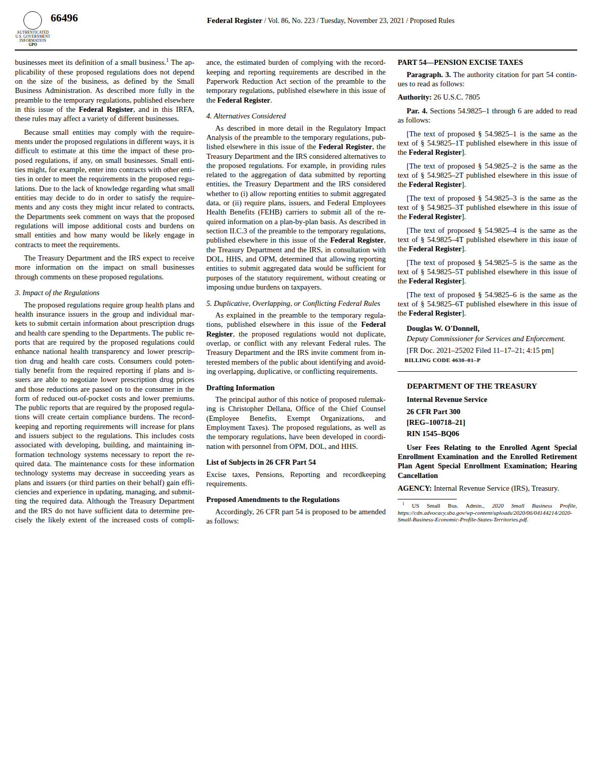AUTHENTICATED
U.S. GOVERNMENT
INFORMATION
GPO
66496
Federal Register / Vol. 86, No. 223 / Tuesday, November 23, 2021 / Proposed Rules
businesses meet its definition of a small business.1 The applicability of these proposed regulations does not depend on the size of the business, as defined by the Small Business Administration. As described more fully in the preamble to the temporary regulations, published elsewhere in this issue of the Federal Register, and in this IRFA, these rules may affect a variety of different businesses.
Because small entities may comply with the requirements under the proposed regulations in different ways, it is difficult to estimate at this time the impact of these proposed regulations, if any, on small businesses. Small entities might, for example, enter into contracts with other entities in order to meet the requirements in the proposed regulations. Due to the lack of knowledge regarding what small entities may decide to do in order to satisfy the requirements and any costs they might incur related to contracts, the Departments seek comment on ways that the proposed regulations will impose additional costs and burdens on small entities and how many would be likely engage in contracts to meet the requirements.
The Treasury Department and the IRS expect to receive more information on the impact on small businesses through comments on these proposed regulations.
3. Impact of the Regulations
The proposed regulations require group health plans and health insurance issuers in the group and individual markets to submit certain information about prescription drugs and health care spending to the Departments. The public reports that are required by the proposed regulations could enhance national health transparency and lower prescription drug and health care costs. Consumers could potentially benefit from the required reporting if plans and issuers are able to negotiate lower prescription drug prices and those reductions are passed on to the consumer in the form of reduced out-of-pocket costs and lower premiums. The public reports that are required by the proposed regulations will create certain compliance burdens. The recordkeeping and reporting requirements will increase for plans and issuers subject to the regulations. This includes costs associated with developing, building, and maintaining information technology systems necessary to report the required data. The maintenance costs for these information technology systems may decrease in succeeding years as plans and issuers (or third parties on their behalf) gain efficiencies and experience in updating, managing, and submitting the required data. Although the Treasury Department and the IRS do not have sufficient data to determine precisely the likely extent of the increased costs of compliance, the estimated burden of complying with the recordkeeping and reporting requirements are described in the Paperwork Reduction Act section of the preamble to the temporary regulations, published elsewhere in this issue of the Federal Register.
4. Alternatives Considered
As described in more detail in the Regulatory Impact Analysis of the preamble to the temporary regulations, published elsewhere in this issue of the Federal Register, the Treasury Department and the IRS considered alternatives to the proposed regulations. For example, in providing rules related to the aggregation of data submitted by reporting entities, the Treasury Department and the IRS considered whether to (i) allow reporting entities to submit aggregated data, or (ii) require plans, issuers, and Federal Employees Health Benefits (FEHB) carriers to submit all of the required information on a plan-by-plan basis. As described in section II.C.3 of the preamble to the temporary regulations, published elsewhere in this issue of the Federal Register, the Treasury Department and the IRS, in consultation with DOL, HHS, and OPM, determined that allowing reporting entities to submit aggregated data would be sufficient for purposes of the statutory requirement, without creating or imposing undue burdens on taxpayers.
5. Duplicative, Overlapping, or Conflicting Federal Rules
As explained in the preamble to the temporary regulations, published elsewhere in this issue of the Federal Register, the proposed regulations would not duplicate, overlap, or conflict with any relevant Federal rules. The Treasury Department and the IRS invite comment from interested members of the public about identifying and avoiding overlapping, duplicative, or conflicting requirements.
Drafting Information
The principal author of this notice of proposed rulemaking is Christopher Dellana, Office of the Chief Counsel (Employee Benefits, Exempt Organizations, and Employment Taxes). The proposed regulations, as well as the temporary regulations, have been developed in coordination with personnel from OPM, DOL, and HHS.
List of Subjects in 26 CFR Part 54
Excise taxes, Pensions, Reporting and recordkeeping requirements.
Proposed Amendments to the Regulations
Accordingly, 26 CFR part 54 is proposed to be amended as follows:
PART 54—PENSION EXCISE TAXES
Paragraph. 3. The authority citation for part 54 continues to read as follows:
Authority: 26 U.S.C. 7805
Par. 4. Sections 54.9825–1 through 6 are added to read as follows:
[The text of proposed § 54.9825–1 is the same as the text of § 54.9825–1T published elsewhere in this issue of the Federal Register].
[The text of proposed § 54.9825–2 is the same as the text of § 54.9825–2T published elsewhere in this issue of the Federal Register].
[The text of proposed § 54.9825–3 is the same as the text of § 54.9825–3T published elsewhere in this issue of the Federal Register].
[The text of proposed § 54.9825–4 is the same as the text of § 54.9825–4T published elsewhere in this issue of the Federal Register].
[The text of proposed § 54.9825–5 is the same as the text of § 54.9825–5T published elsewhere in this issue of the Federal Register].
[The text of proposed § 54.9825–6 is the same as the text of § 54.9825–6T published elsewhere in this issue of the Federal Register].
Douglas W. O'Donnell,
Deputy Commissioner for Services and Enforcement.
[FR Doc. 2021–25202 Filed 11–17–21; 4:15 pm]
BILLING CODE 4630–01–P
DEPARTMENT OF THE TREASURY
Internal Revenue Service
26 CFR Part 300
[REG–100718–21]
RIN 1545–BQ06
User Fees Relating to the Enrolled Agent Special Enrollment Examination and the Enrolled Retirement Plan Agent Special Enrollment Examination; Hearing Cancellation
AGENCY: Internal Revenue Service (IRS), Treasury.
1 US Small Bus. Admin., 2020 Small Business Profile, https://cdn.advocacy.sba.gov/wp-content/uploads/2020/06/04144214/2020-Small-Business-Economic-Profile-States-Territories.pdf.